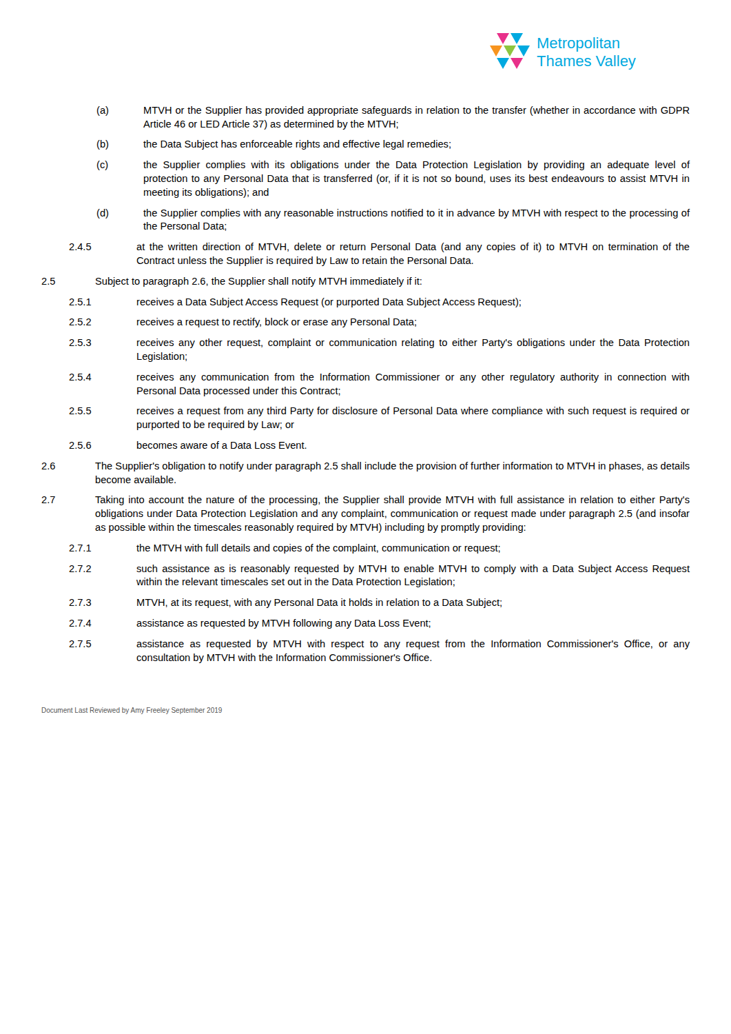Metropolitan Thames Valley
(a)
MTVH or the Supplier has provided appropriate safeguards in relation to the transfer (whether in accordance with GDPR Article 46 or LED Article 37) as determined by the MTVH;
(b)
the Data Subject has enforceable rights and effective legal remedies;
(c)
the Supplier complies with its obligations under the Data Protection Legislation by providing an adequate level of protection to any Personal Data that is transferred (or, if it is not so bound, uses its best endeavours to assist MTVH in meeting its obligations); and
(d)
the Supplier complies with any reasonable instructions notified to it in advance by MTVH with respect to the processing of the Personal Data;
2.4.5
at the written direction of MTVH, delete or return Personal Data (and any copies of it) to MTVH on termination of the Contract unless the Supplier is required by Law to retain the Personal Data.
2.5
Subject to paragraph 2.6, the Supplier shall notify MTVH immediately if it:
2.5.1
receives a Data Subject Access Request (or purported Data Subject Access Request);
2.5.2
receives a request to rectify, block or erase any Personal Data;
2.5.3
receives any other request, complaint or communication relating to either Party's obligations under the Data Protection Legislation;
2.5.4
receives any communication from the Information Commissioner or any other regulatory authority in connection with Personal Data processed under this Contract;
2.5.5
receives a request from any third Party for disclosure of Personal Data where compliance with such request is required or purported to be required by Law; or
2.5.6
becomes aware of a Data Loss Event.
2.6
The Supplier's obligation to notify under paragraph 2.5 shall include the provision of further information to MTVH in phases, as details become available.
2.7
Taking into account the nature of the processing, the Supplier shall provide MTVH with full assistance in relation to either Party's obligations under Data Protection Legislation and any complaint, communication or request made under paragraph 2.5 (and insofar as possible within the timescales reasonably required by MTVH) including by promptly providing:
2.7.1
the MTVH with full details and copies of the complaint, communication or request;
2.7.2
such assistance as is reasonably requested by MTVH to enable MTVH to comply with a Data Subject Access Request within the relevant timescales set out in the Data Protection Legislation;
2.7.3
MTVH, at its request, with any Personal Data it holds in relation to a Data Subject;
2.7.4
assistance as requested by MTVH following any Data Loss Event;
2.7.5
assistance as requested by MTVH with respect to any request from the Information Commissioner's Office, or any consultation by MTVH with the Information Commissioner's Office.
Document Last Reviewed by Amy Freeley September 2019